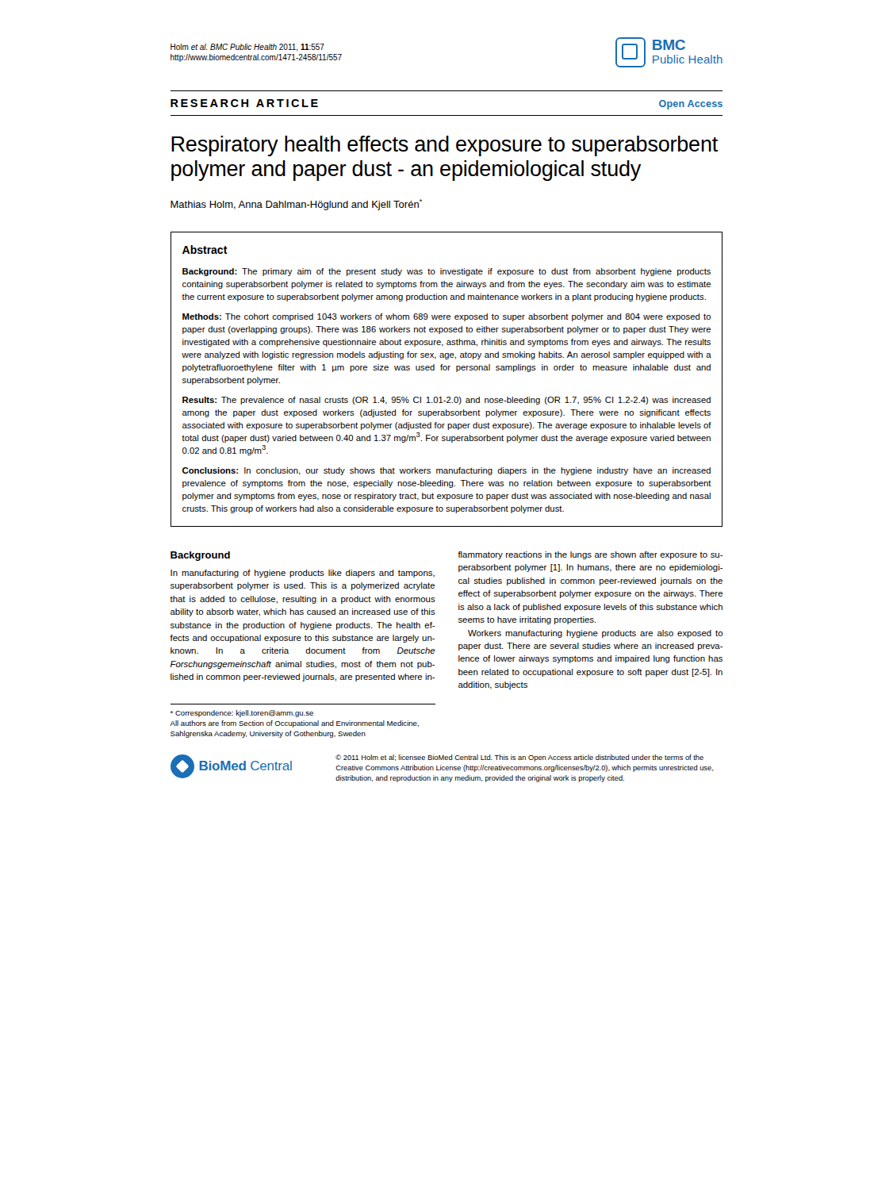Holm et al. BMC Public Health 2011, 11:557
http://www.biomedcentral.com/1471-2458/11/557
BMC
Public Health
RESEARCH ARTICLE
Open Access
Respiratory health effects and exposure to superabsorbent polymer and paper dust - an epidemiological study
Mathias Holm, Anna Dahlman-Höglund and Kjell Torén*
Abstract
Background: The primary aim of the present study was to investigate if exposure to dust from absorbent hygiene products containing superabsorbent polymer is related to symptoms from the airways and from the eyes. The secondary aim was to estimate the current exposure to superabsorbent polymer among production and maintenance workers in a plant producing hygiene products.
Methods: The cohort comprised 1043 workers of whom 689 were exposed to super absorbent polymer and 804 were exposed to paper dust (overlapping groups). There was 186 workers not exposed to either superabsorbent polymer or to paper dust They were investigated with a comprehensive questionnaire about exposure, asthma, rhinitis and symptoms from eyes and airways. The results were analyzed with logistic regression models adjusting for sex, age, atopy and smoking habits. An aerosol sampler equipped with a polytetrafluoroethylene filter with 1 µm pore size was used for personal samplings in order to measure inhalable dust and superabsorbent polymer.
Results: The prevalence of nasal crusts (OR 1.4, 95% CI 1.01-2.0) and nose-bleeding (OR 1.7, 95% CI 1.2-2.4) was increased among the paper dust exposed workers (adjusted for superabsorbent polymer exposure). There were no significant effects associated with exposure to superabsorbent polymer (adjusted for paper dust exposure). The average exposure to inhalable levels of total dust (paper dust) varied between 0.40 and 1.37 mg/m3. For superabsorbent polymer dust the average exposure varied between 0.02 and 0.81 mg/m3.
Conclusions: In conclusion, our study shows that workers manufacturing diapers in the hygiene industry have an increased prevalence of symptoms from the nose, especially nose-bleeding. There was no relation between exposure to superabsorbent polymer and symptoms from eyes, nose or respiratory tract, but exposure to paper dust was associated with nose-bleeding and nasal crusts. This group of workers had also a considerable exposure to superabsorbent polymer dust.
Background
In manufacturing of hygiene products like diapers and tampons, superabsorbent polymer is used. This is a polymerized acrylate that is added to cellulose, resulting in a product with enormous ability to absorb water, which has caused an increased use of this substance in the production of hygiene products. The health effects and occupational exposure to this substance are largely unknown. In a criteria document from Deutsche Forschungsgemeinschaft animal studies, most of them not published in common peer-reviewed journals, are presented where inflammatory reactions in the lungs are shown after exposure to superabsorbent polymer [1]. In humans, there are no epidemiological studies published in common peer-reviewed journals on the effect of superabsorbent polymer exposure on the airways. There is also a lack of published exposure levels of this substance which seems to have irritating properties.
Workers manufacturing hygiene products are also exposed to paper dust. There are several studies where an increased prevalence of lower airways symptoms and impaired lung function has been related to occupational exposure to soft paper dust [2-5]. In addition, subjects
* Correspondence: kjell.toren@amm.gu.se
All authors are from Section of Occupational and Environmental Medicine, Sahlgrenska Academy, University of Gothenburg, Sweden
BioMed Central
© 2011 Holm et al; licensee BioMed Central Ltd. This is an Open Access article distributed under the terms of the Creative Commons Attribution License (http://creativecommons.org/licenses/by/2.0), which permits unrestricted use, distribution, and reproduction in any medium, provided the original work is properly cited.